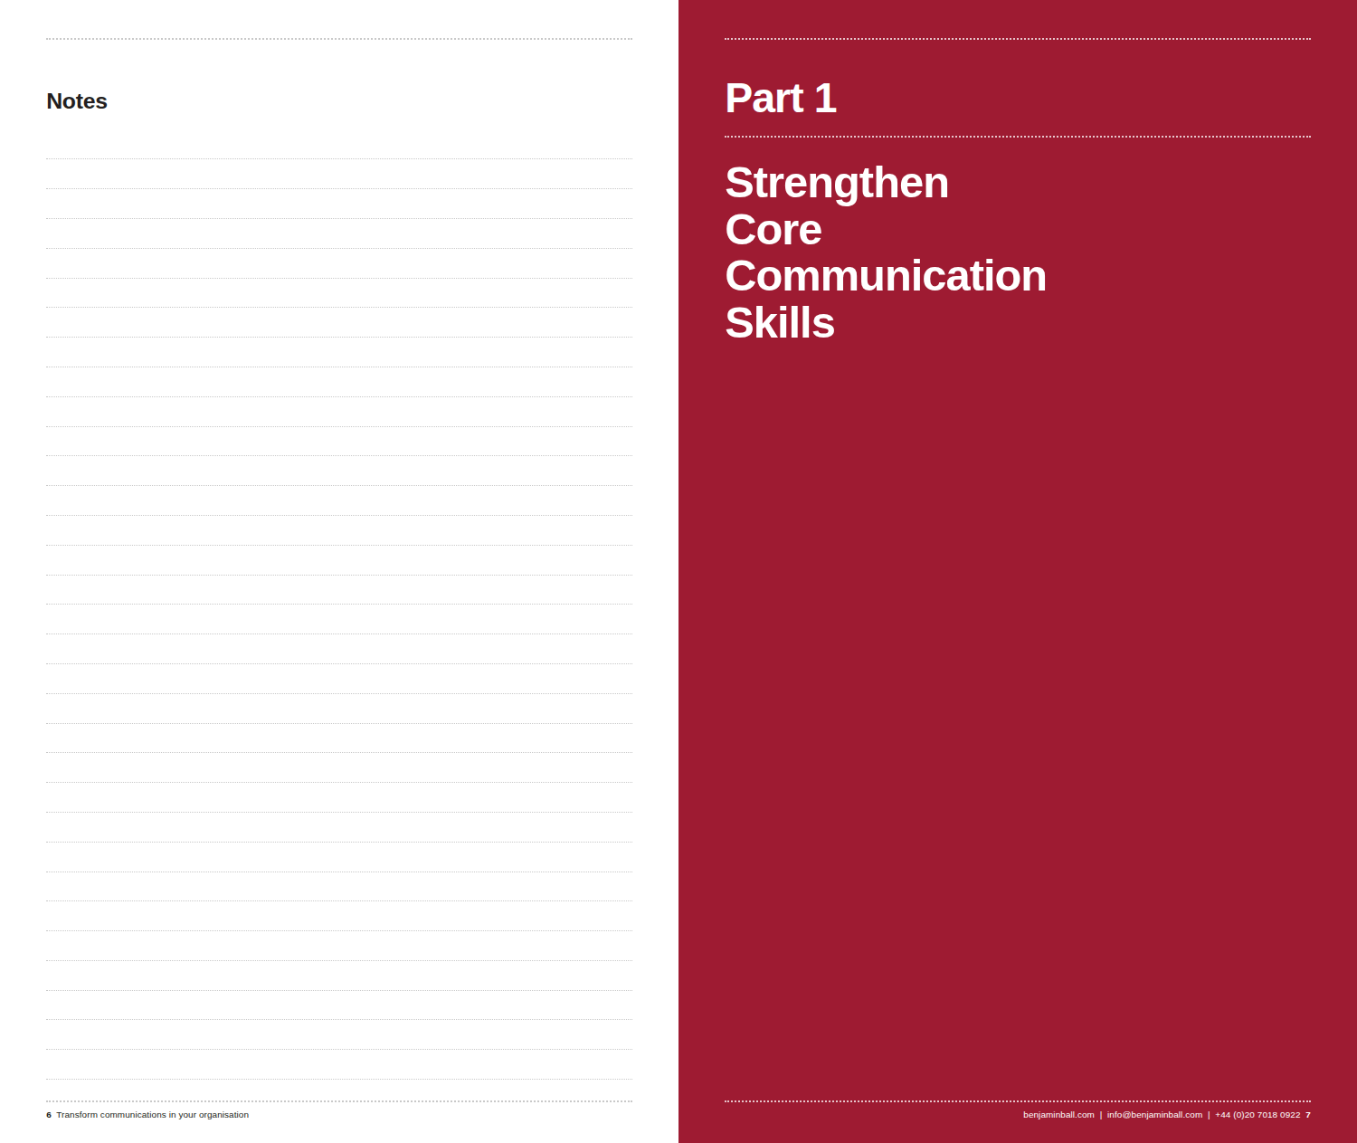Notes
6 Transform communications in your organisation
Part 1
Strengthen Core Communication Skills
benjaminball.com | info@benjaminball.com | +44 (0)20 7018 0922 7